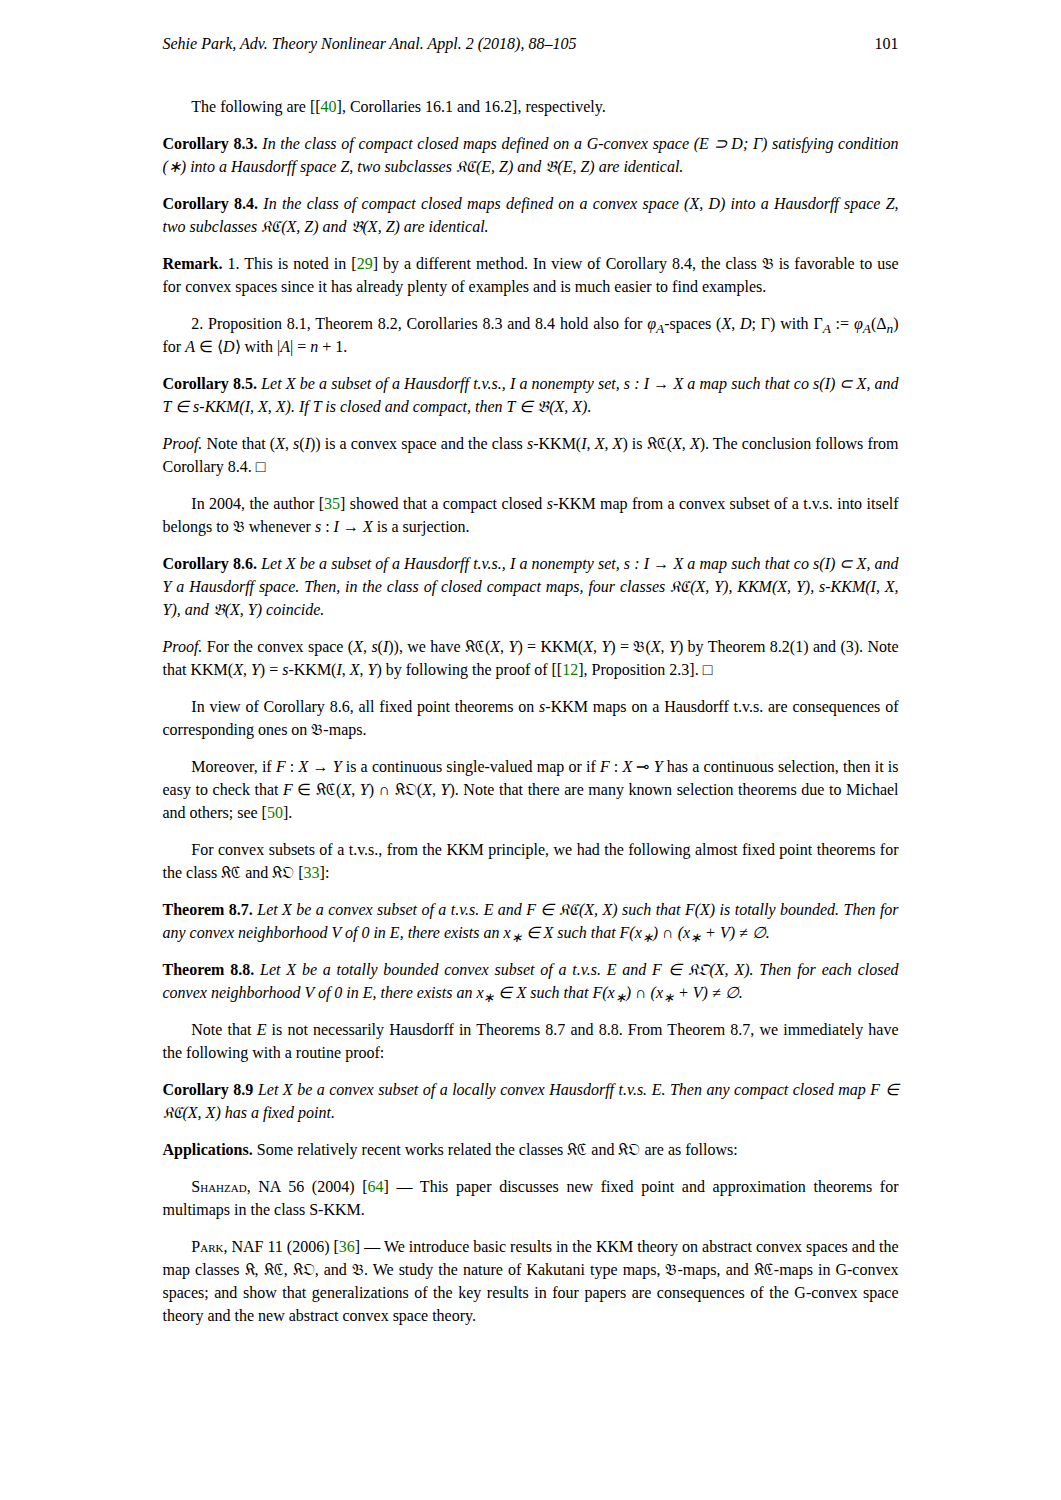Sehie Park, Adv. Theory Nonlinear Anal. Appl. 2 (2018), 88–105 101
The following are [[40], Corollaries 16.1 and 16.2], respectively.
Corollary 8.3. In the class of compact closed maps defined on a G-convex space (E ⊃ D; Γ) satisfying condition (∗) into a Hausdorff space Z, two subclasses 𝔎ℭ(E, Z) and 𝔅(E, Z) are identical.
Corollary 8.4. In the class of compact closed maps defined on a convex space (X, D) into a Hausdorff space Z, two subclasses 𝔎ℭ(X, Z) and 𝔅(X, Z) are identical.
Remark. 1. This is noted in [29] by a different method. In view of Corollary 8.4, the class 𝔅 is favorable to use for convex spaces since it has already plenty of examples and is much easier to find examples.
2. Proposition 8.1, Theorem 8.2, Corollaries 8.3 and 8.4 hold also for φA-spaces (X, D; Γ) with ΓA := φA(Δn) for A ∈ ⟨D⟩ with |A| = n + 1.
Corollary 8.5. Let X be a subset of a Hausdorff t.v.s., I a nonempty set, s : I → X a map such that co s(I) ⊂ X, and T ∈ s-KKM(I, X, X). If T is closed and compact, then T ∈ 𝔅(X, X).
Proof. Note that (X, s(I)) is a convex space and the class s-KKM(I, X, X) is 𝔎ℭ(X, X). The conclusion follows from Corollary 8.4. □
In 2004, the author [35] showed that a compact closed s-KKM map from a convex subset of a t.v.s. into itself belongs to 𝔅 whenever s : I → X is a surjection.
Corollary 8.6. Let X be a subset of a Hausdorff t.v.s., I a nonempty set, s : I → X a map such that co s(I) ⊂ X, and Y a Hausdorff space. Then, in the class of closed compact maps, four classes 𝔎ℭ(X, Y), KKM(X, Y), s-KKM(I, X, Y), and 𝔅(X, Y) coincide.
Proof. For the convex space (X, s(I)), we have 𝔎ℭ(X, Y) = KKM(X, Y) = 𝔅(X, Y) by Theorem 8.2(1) and (3). Note that KKM(X, Y) = s-KKM(I, X, Y) by following the proof of [[12], Proposition 2.3]. □
In view of Corollary 8.6, all fixed point theorems on s-KKM maps on a Hausdorff t.v.s. are consequences of corresponding ones on 𝔅-maps.
Moreover, if F : X → Y is a continuous single-valued map or if F : X ⊸ Y has a continuous selection, then it is easy to check that F ∈ 𝔎ℭ(X, Y) ∩ 𝔎𝔒(X, Y). Note that there are many known selection theorems due to Michael and others; see [50].
For convex subsets of a t.v.s., from the KKM principle, we had the following almost fixed point theorems for the class 𝔎ℭ and 𝔎𝔒 [33]:
Theorem 8.7. Let X be a convex subset of a t.v.s. E and F ∈ 𝔎ℭ(X, X) such that F(X) is totally bounded. Then for any convex neighborhood V of 0 in E, there exists an x∗ ∈ X such that F(x∗) ∩ (x∗ + V) ≠ ∅.
Theorem 8.8. Let X be a totally bounded convex subset of a t.v.s. E and F ∈ 𝔎𝔒(X, X). Then for each closed convex neighborhood V of 0 in E, there exists an x∗ ∈ X such that F(x∗) ∩ (x∗ + V) ≠ ∅.
Note that E is not necessarily Hausdorff in Theorems 8.7 and 8.8. From Theorem 8.7, we immediately have the following with a routine proof:
Corollary 8.9 Let X be a convex subset of a locally convex Hausdorff t.v.s. E. Then any compact closed map F ∈ 𝔎ℭ(X, X) has a fixed point.
Applications. Some relatively recent works related the classes 𝔎ℭ and 𝔎𝔒 are as follows:
Shahzad, NA 56 (2004) [64] — This paper discusses new fixed point and approximation theorems for multimaps in the class S-KKM.
Park, NAF 11 (2006) [36] — We introduce basic results in the KKM theory on abstract convex spaces and the map classes 𝔎, 𝔎ℭ, 𝔎𝔒, and 𝔅. We study the nature of Kakutani type maps, 𝔅-maps, and 𝔎ℭ-maps in G-convex spaces; and show that generalizations of the key results in four papers are consequences of the G-convex space theory and the new abstract convex space theory.